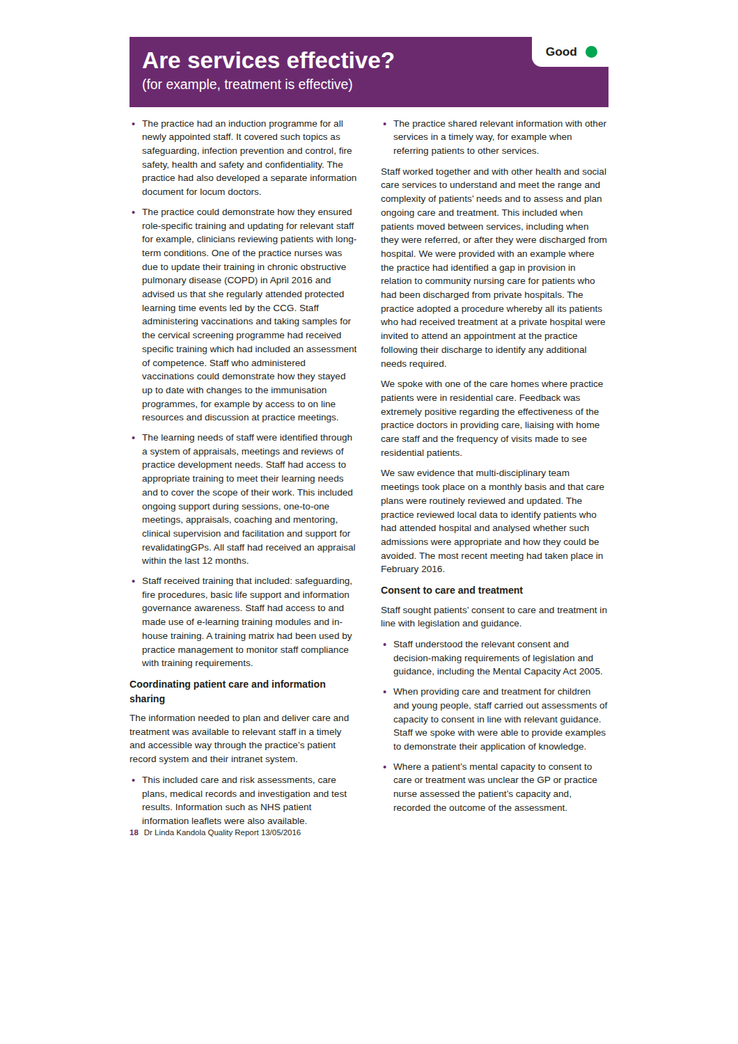Good
Are services effective?
(for example, treatment is effective)
The practice had an induction programme for all newly appointed staff. It covered such topics as safeguarding, infection prevention and control, fire safety, health and safety and confidentiality. The practice had also developed a separate information document for locum doctors.
The practice could demonstrate how they ensured role-specific training and updating for relevant staff for example, clinicians reviewing patients with long-term conditions. One of the practice nurses was due to update their training in chronic obstructive pulmonary disease (COPD) in April 2016 and advised us that she regularly attended protected learning time events led by the CCG. Staff administering vaccinations and taking samples for the cervical screening programme had received specific training which had included an assessment of competence. Staff who administered vaccinations could demonstrate how they stayed up to date with changes to the immunisation programmes, for example by access to on line resources and discussion at practice meetings.
The learning needs of staff were identified through a system of appraisals, meetings and reviews of practice development needs. Staff had access to appropriate training to meet their learning needs and to cover the scope of their work. This included ongoing support during sessions, one-to-one meetings, appraisals, coaching and mentoring, clinical supervision and facilitation and support for revalidatingGPs. All staff had received an appraisal within the last 12 months.
Staff received training that included: safeguarding, fire procedures, basic life support and information governance awareness. Staff had access to and made use of e-learning training modules and in-house training. A training matrix had been used by practice management to monitor staff compliance with training requirements.
Coordinating patient care and information sharing
The information needed to plan and deliver care and treatment was available to relevant staff in a timely and accessible way through the practice’s patient record system and their intranet system.
This included care and risk assessments, care plans, medical records and investigation and test results. Information such as NHS patient information leaflets were also available.
The practice shared relevant information with other services in a timely way, for example when referring patients to other services.
Staff worked together and with other health and social care services to understand and meet the range and complexity of patients’ needs and to assess and plan ongoing care and treatment. This included when patients moved between services, including when they were referred, or after they were discharged from hospital. We were provided with an example where the practice had identified a gap in provision in relation to community nursing care for patients who had been discharged from private hospitals. The practice adopted a procedure whereby all its patients who had received treatment at a private hospital were invited to attend an appointment at the practice following their discharge to identify any additional needs required.
We spoke with one of the care homes where practice patients were in residential care. Feedback was extremely positive regarding the effectiveness of the practice doctors in providing care, liaising with home care staff and the frequency of visits made to see residential patients.
We saw evidence that multi-disciplinary team meetings took place on a monthly basis and that care plans were routinely reviewed and updated. The practice reviewed local data to identify patients who had attended hospital and analysed whether such admissions were appropriate and how they could be avoided. The most recent meeting had taken place in February 2016.
Consent to care and treatment
Staff sought patients’ consent to care and treatment in line with legislation and guidance.
Staff understood the relevant consent and decision-making requirements of legislation and guidance, including the Mental Capacity Act 2005.
When providing care and treatment for children and young people, staff carried out assessments of capacity to consent in line with relevant guidance. Staff we spoke with were able to provide examples to demonstrate their application of knowledge.
Where a patient’s mental capacity to consent to care or treatment was unclear the GP or practice nurse assessed the patient’s capacity and, recorded the outcome of the assessment.
18 Dr Linda Kandola Quality Report 13/05/2016